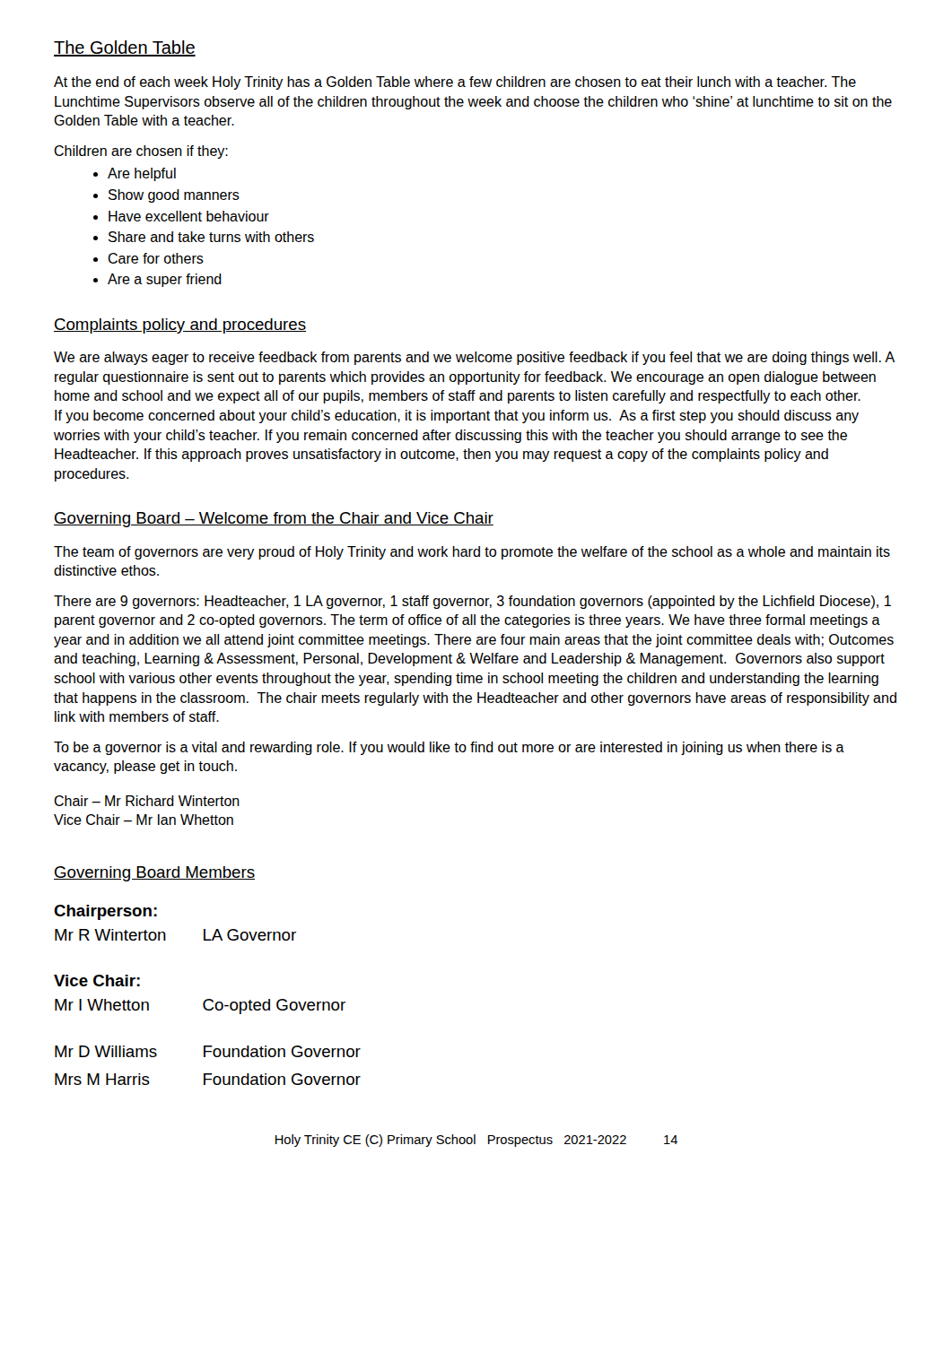The Golden Table
At the end of each week Holy Trinity has a Golden Table where a few children are chosen to eat their lunch with a teacher. The Lunchtime Supervisors observe all of the children throughout the week and choose the children who ‘shine’ at lunchtime to sit on the Golden Table with a teacher.
Children are chosen if they:
Are helpful
Show good manners
Have excellent behaviour
Share and take turns with others
Care for others
Are a super friend
Complaints policy and procedures
We are always eager to receive feedback from parents and we welcome positive feedback if you feel that we are doing things well. A regular questionnaire is sent out to parents which provides an opportunity for feedback. We encourage an open dialogue between home and school and we expect all of our pupils, members of staff and parents to listen carefully and respectfully to each other.
If you become concerned about your child’s education, it is important that you inform us. As a first step you should discuss any worries with your child’s teacher. If you remain concerned after discussing this with the teacher you should arrange to see the Headteacher. If this approach proves unsatisfactory in outcome, then you may request a copy of the complaints policy and procedures.
Governing Board – Welcome from the Chair and Vice Chair
The team of governors are very proud of Holy Trinity and work hard to promote the welfare of the school as a whole and maintain its distinctive ethos.
There are 9 governors: Headteacher, 1 LA governor, 1 staff governor, 3 foundation governors (appointed by the Lichfield Diocese), 1 parent governor and 2 co-opted governors. The term of office of all the categories is three years. We have three formal meetings a year and in addition we all attend joint committee meetings. There are four main areas that the joint committee deals with; Outcomes and teaching, Learning & Assessment, Personal, Development & Welfare and Leadership & Management. Governors also support school with various other events throughout the year, spending time in school meeting the children and understanding the learning that happens in the classroom. The chair meets regularly with the Headteacher and other governors have areas of responsibility and link with members of staff.
To be a governor is a vital and rewarding role. If you would like to find out more or are interested in joining us when there is a vacancy, please get in touch.
Chair – Mr Richard Winterton
Vice Chair – Mr Ian Whetton
Governing Board Members
| Chairperson: |
| Mr R Winterton | LA Governor |
| Vice Chair: |
| Mr I Whetton | Co-opted Governor |
| Mr D Williams | Foundation Governor |
| Mrs M Harris | Foundation Governor |
Holy Trinity CE (C) Primary School Prospectus 2021-2022 14